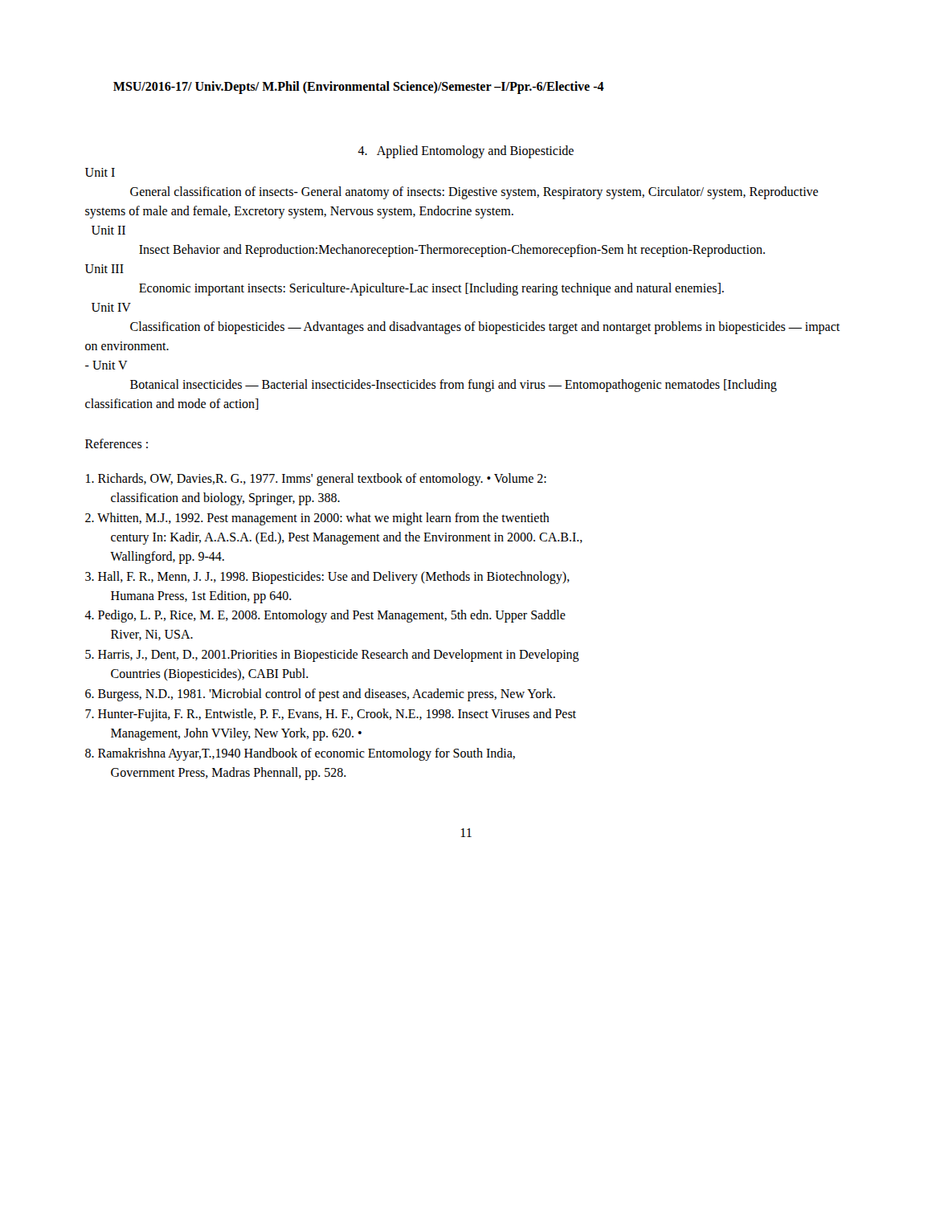MSU/2016-17/ Univ.Depts/ M.Phil (Environmental Science)/Semester –I/Ppr.-6/Elective -4
4. Applied Entomology and Biopesticide
Unit I
General classification of insects- General anatomy of insects: Digestive system, Respiratory system, Circulator/ system, Reproductive systems of male and female, Excretory system, Nervous system, Endocrine system.
Unit II
Insect Behavior and Reproduction:Mechanoreception-Thermoreception-Chemorecepfion-Sem ht reception-Reproduction.
Unit III
Economic important insects: Sericulture-Apiculture-Lac insect [Including rearing technique and natural enemies].
Unit IV
Classification of biopesticides — Advantages and disadvantages of biopesticides target and nontarget problems in biopesticides — impact on environment.
- Unit V
Botanical insecticides — Bacterial insecticides-Insecticides from fungi and virus — Entomopathogenic nematodes [Including classification and mode of action]
References :
1. Richards, OW, Davies,R. G., 1977. Imms' general textbook of entomology. • Volume 2:classification and biology, Springer, pp. 388.
2. Whitten, M.J., 1992. Pest management in 2000: what we might learn from the twentiethcentury In: Kadir, A.A.S.A. (Ed.), Pest Management and the Environment in 2000. CA.B.I., Wallingford, pp. 9-44.
3. Hall, F. R., Menn, J. J., 1998. Biopesticides: Use and Delivery (Methods in Biotechnology),Humana Press, 1st Edition, pp 640.
4. Pedigo, L. P., Rice, M. E, 2008. Entomology and Pest Management, 5th edn. Upper SaddleRiver, Ni, USA.
5. Harris, J., Dent, D., 2001.Priorities in Biopesticide Research and Development in DevelopingCountries (Biopesticides), CABI Publ.
6. Burgess, N.D., 1981. 'Microbial control of pest and diseases, Academic press, New York.
7. Hunter-Fujita, F. R., Entwistle, P. F., Evans, H. F., Crook, N.E., 1998. Insect Viruses and PestManagement, John VViley, New York, pp. 620. •
8. Ramakrishna Ayyar,T.,1940 Handbook of economic Entomology for South India,Government Press, Madras Phennall, pp. 528.
11